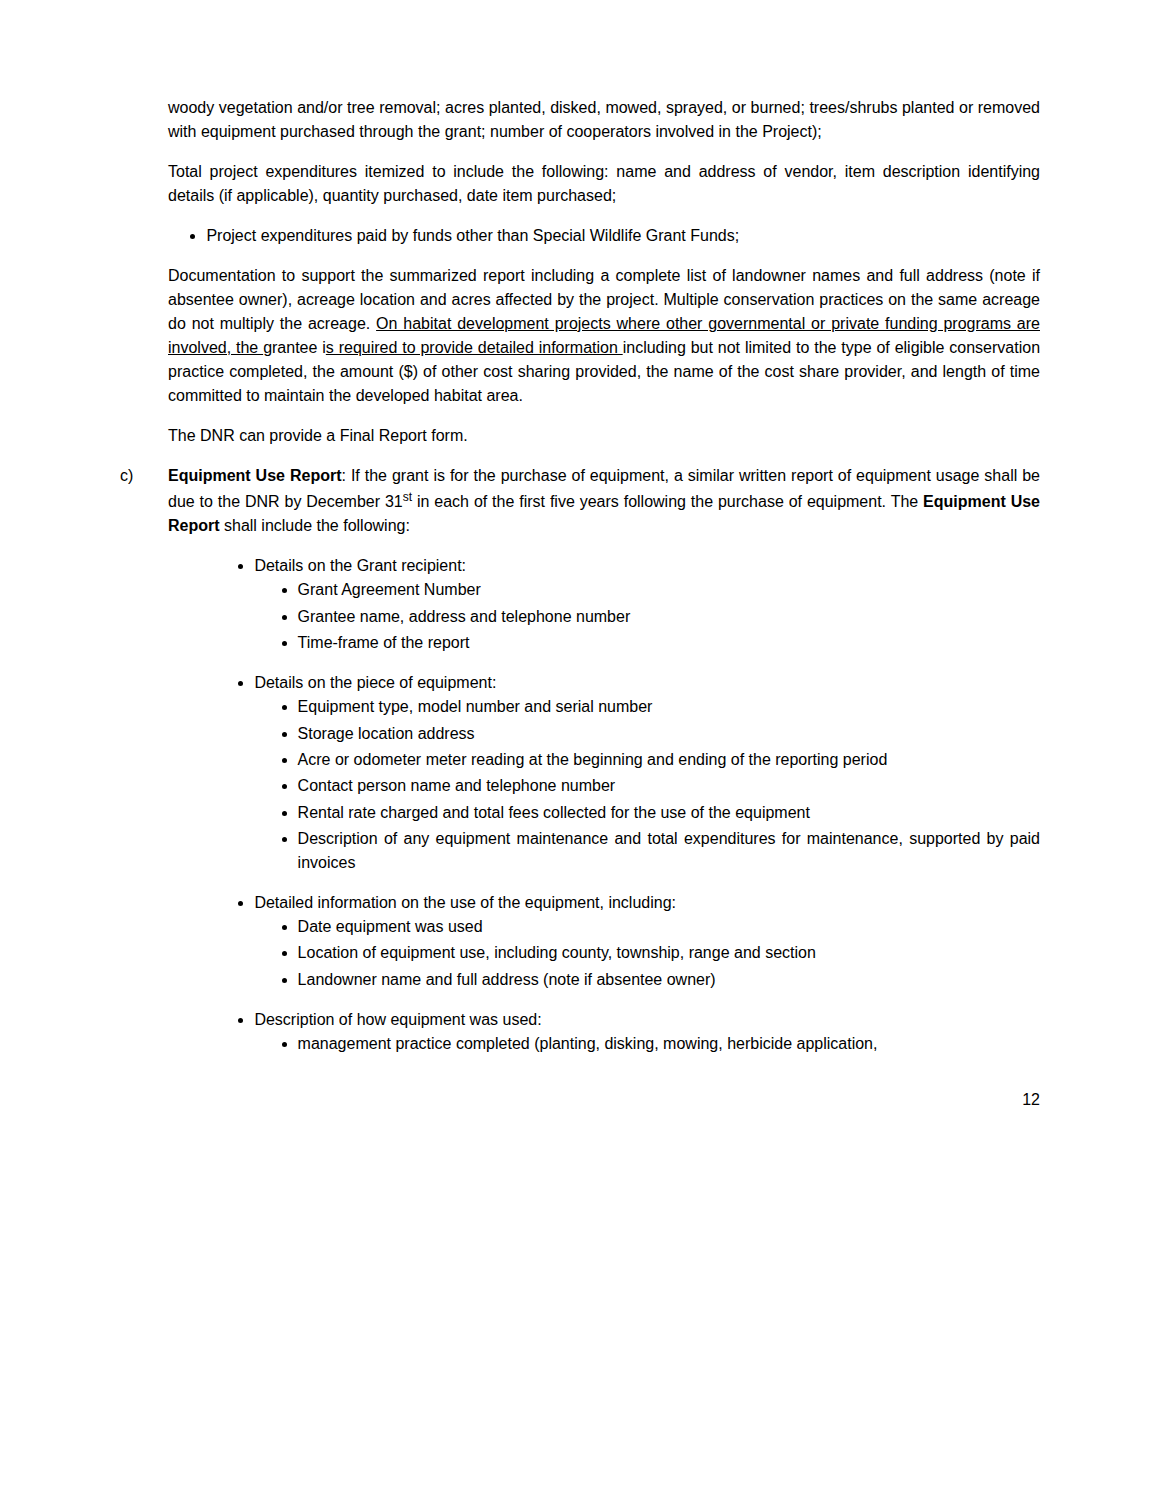woody vegetation and/or tree removal; acres planted, disked, mowed, sprayed, or burned; trees/shrubs planted or removed with equipment purchased through the grant; number of cooperators involved in the Project);
Total project expenditures itemized to include the following: name and address of vendor, item description identifying details (if applicable), quantity purchased, date item purchased;
Project expenditures paid by funds other than Special Wildlife Grant Funds;
Documentation to support the summarized report including a complete list of landowner names and full address (note if absentee owner), acreage location and acres affected by the project. Multiple conservation practices on the same acreage do not multiply the acreage. On habitat development projects where other governmental or private funding programs are involved, the grantee is required to provide detailed information including but not limited to the type of eligible conservation practice completed, the amount ($) of other cost sharing provided, the name of the cost share provider, and length of time committed to maintain the developed habitat area.
The DNR can provide a Final Report form.
c)
Equipment Use Report: If the grant is for the purchase of equipment, a similar written report of equipment usage shall be due to the DNR by December 31st in each of the first five years following the purchase of equipment. The Equipment Use Report shall include the following:
Details on the Grant recipient:
Grant Agreement Number
Grantee name, address and telephone number
Time-frame of the report
Details on the piece of equipment:
Equipment type, model number and serial number
Storage location address
Acre or odometer meter reading at the beginning and ending of the reporting period
Contact person name and telephone number
Rental rate charged and total fees collected for the use of the equipment
Description of any equipment maintenance and total expenditures for maintenance, supported by paid invoices
Detailed information on the use of the equipment, including:
Date equipment was used
Location of equipment use, including county, township, range and section
Landowner name and full address (note if absentee owner)
Description of how equipment was used:
management practice completed (planting, disking, mowing, herbicide application,
12